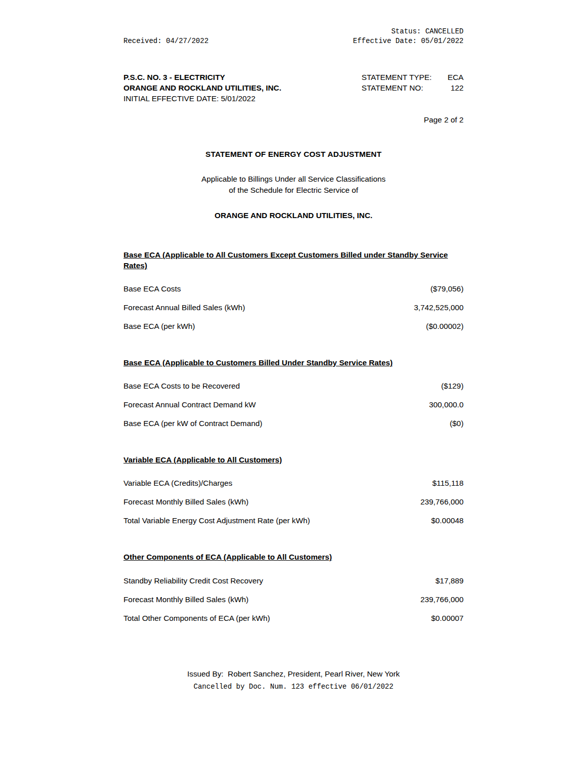| | Status: CANCELLED |
| Received: 04/27/2022 | Effective Date: 05/01/2022 |
| P.S.C. NO. 3 - ELECTRICITY ORANGE AND ROCKLAND UTILITIES, INC. INITIAL EFFECTIVE DATE: 5/01/2022 | STATEMENT TYPE: ECA STATEMENT NO: 122 |
Page 2 of 2
STATEMENT OF ENERGY COST ADJUSTMENT
Applicable to Billings Under all Service Classifications
of the Schedule for Electric Service of
ORANGE AND ROCKLAND UTILITIES, INC.
Base ECA (Applicable to All Customers Except Customers Billed under Standby Service Rates)
| Base ECA Costs | ($79,056) |
| Forecast Annual Billed Sales (kWh) | 3,742,525,000 |
| Base ECA (per kWh) | ($0.00002) |
Base ECA (Applicable to Customers Billed Under Standby Service Rates)
| Base ECA Costs to be Recovered | ($129) |
| Forecast Annual Contract Demand kW | 300,000.0 |
| Base ECA (per kW of Contract Demand) | ($0) |
Variable ECA (Applicable to All Customers)
| Variable ECA (Credits)/Charges | $115,118 |
| Forecast Monthly Billed Sales (kWh) | 239,766,000 |
| Total Variable Energy Cost Adjustment Rate (per kWh) | $0.00048 |
Other Components of ECA (Applicable to All Customers)
| Standby Reliability Credit Cost Recovery | $17,889 |
| Forecast Monthly Billed Sales (kWh) | 239,766,000 |
| Total Other Components of ECA (per kWh) | $0.00007 |
Issued By: Robert Sanchez, President, Pearl River, New York
Cancelled by Doc. Num. 123 effective 06/01/2022